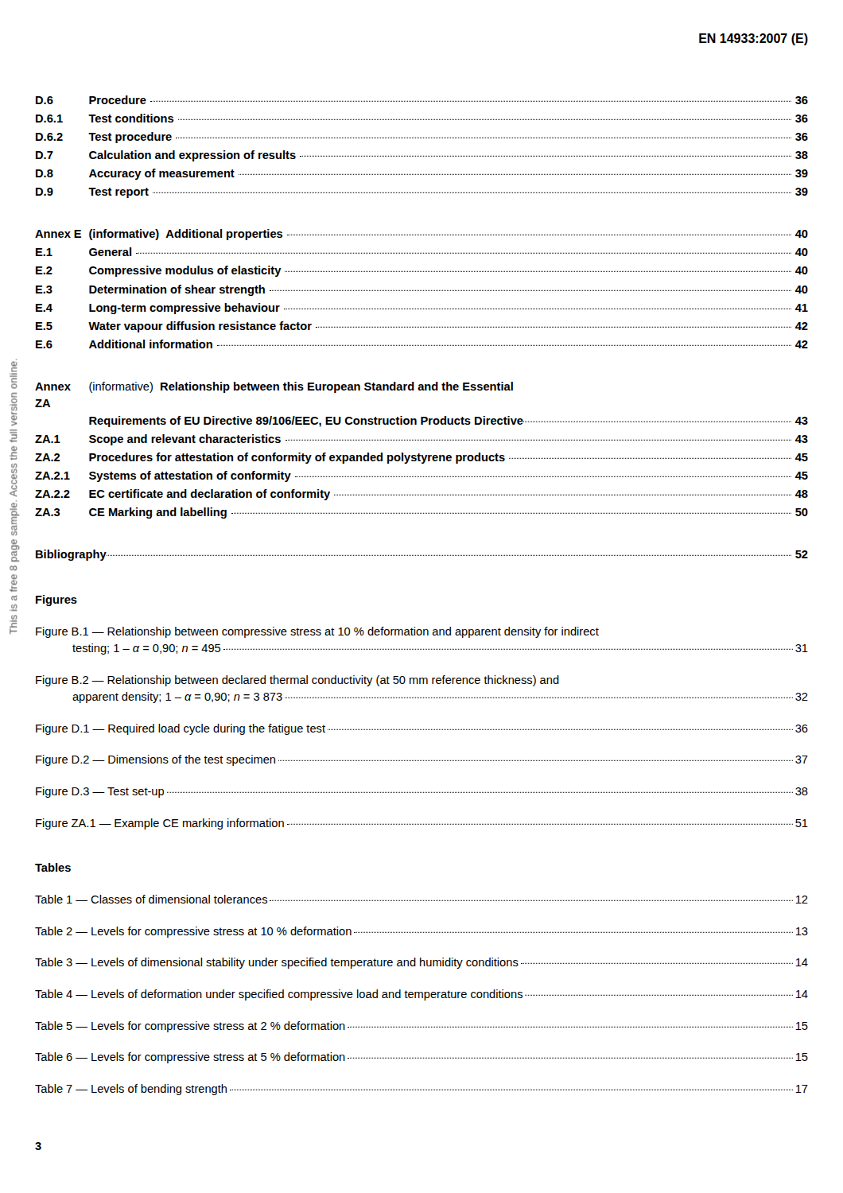This is a free 8 page sample. Access the full version online.
EN 14933:2007 (E)
D.6 Procedure 36
D.6.1 Test conditions 36
D.6.2 Test procedure 36
D.7 Calculation and expression of results 38
D.8 Accuracy of measurement 39
D.9 Test report 39
Annex E(informative) Additional properties 40
E.1 General 40
E.2 Compressive modulus of elasticity 40
E.3 Determination of shear strength 40
E.4 Long-term compressive behaviour 41
E.5 Water vapour diffusion resistance factor 42
E.6 Additional information 42
Annex ZA (informative) Relationship between this European Standard and the Essential
Requirements of EU Directive 89/106/EEC, EU Construction Products Directive 43
ZA.1 Scope and relevant characteristics 43
ZA.2 Procedures for attestation of conformity of expanded polystyrene products 45
ZA.2.1 Systems of attestation of conformity 45
ZA.2.2 EC certificate and declaration of conformity 48
ZA.3 CE Marking and labelling 50
Bibliography 52
Figures
Figure B.1 — Relationship between compressive stress at 10 % deformation and apparent density for indirect testing; 1 – α = 0,90; n = 495 31
Figure B.2 — Relationship between declared thermal conductivity (at 50 mm reference thickness) and apparent density; 1 – α = 0,90; n = 3 873 32
Figure D.1 — Required load cycle during the fatigue test 36
Figure D.2 — Dimensions of the test specimen 37
Figure D.3 — Test set-up 38
Figure ZA.1 — Example CE marking information 51
Tables
Table 1 — Classes of dimensional tolerances 12
Table 2 — Levels for compressive stress at 10 % deformation 13
Table 3 — Levels of dimensional stability under specified temperature and humidity conditions 14
Table 4 — Levels of deformation under specified compressive load and temperature conditions 14
Table 5 — Levels for compressive stress at 2 % deformation 15
Table 6 — Levels for compressive stress at 5 % deformation 15
Table 7 — Levels of bending strength 17
3